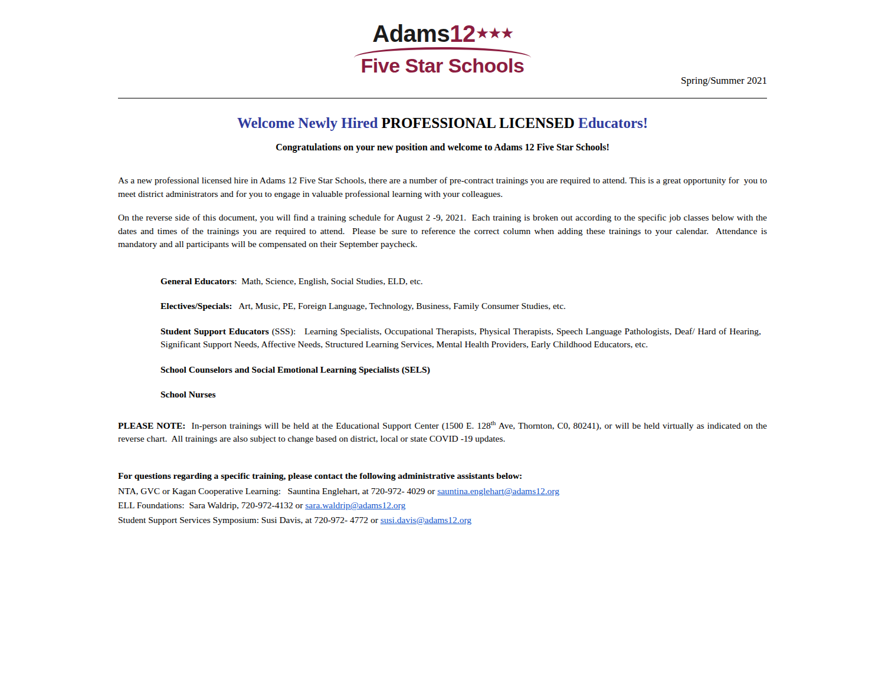Adams12★★★
Five Star Schools
Spring/Summer 2021
Welcome Newly Hired PROFESSIONAL LICENSED Educators!
Congratulations on your new position and welcome to Adams 12 Five Star Schools!
As a new professional licensed hire in Adams 12 Five Star Schools, there are a number of pre-contract trainings you are required to attend. This is a great opportunity for you to meet district administrators and for you to engage in valuable professional learning with your colleagues.
On the reverse side of this document, you will find a training schedule for August 2 -9, 2021. Each training is broken out according to the specific job classes below with the dates and times of the trainings you are required to attend. Please be sure to reference the correct column when adding these trainings to your calendar. Attendance is mandatory and all participants will be compensated on their September paycheck.
General Educators: Math, Science, English, Social Studies, ELD, etc.
Electives/Specials: Art, Music, PE, Foreign Language, Technology, Business, Family Consumer Studies, etc.
Student Support Educators (SSS): Learning Specialists, Occupational Therapists, Physical Therapists, Speech Language Pathologists, Deaf/ Hard of Hearing, Significant Support Needs, Affective Needs, Structured Learning Services, Mental Health Providers, Early Childhood Educators, etc.
School Counselors and Social Emotional Learning Specialists (SELS)
School Nurses
PLEASE NOTE: In-person trainings will be held at the Educational Support Center (1500 E. 128th Ave, Thornton, C0, 80241), or will be held virtually as indicated on the reverse chart. All trainings are also subject to change based on district, local or state COVID -19 updates.
For questions regarding a specific training, please contact the following administrative assistants below:
NTA, GVC or Kagan Cooperative Learning: Sauntina Englehart, at 720-972- 4029 or sauntina.englehart@adams12.org
ELL Foundations: Sara Waldrip, 720-972-4132 or sara.waldrip@adams12.org
Student Support Services Symposium: Susi Davis, at 720-972- 4772 or susi.davis@adams12.org